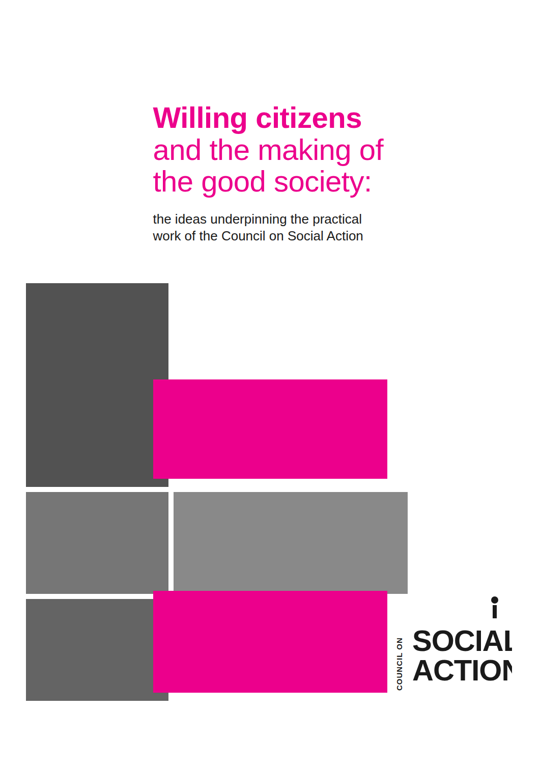Willing citizens
and the making of
the good society:
the ideas underpinning the practical work of the Council on Social Action
COUNCIL ON SOCIAL ACTION
Council on Social Action